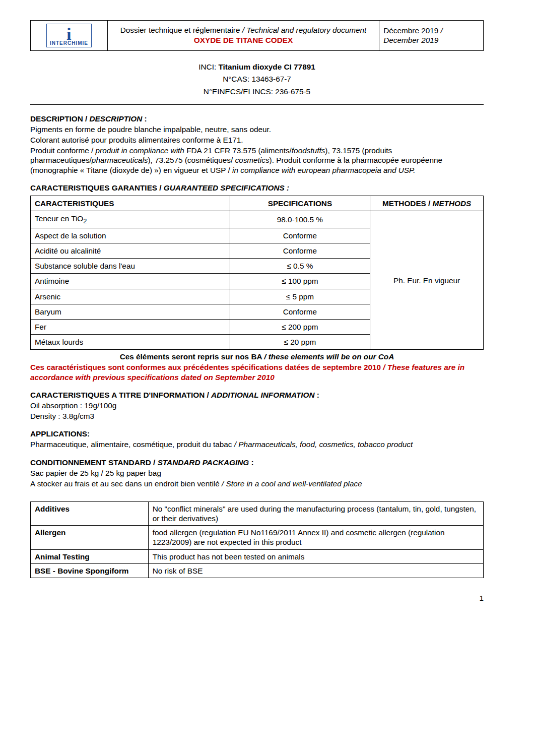| i INTERCHIMIE | Dossier technique et réglementaire / Technical and regulatory document OXYDE DE TITANE CODEX | Décembre 2019 / December 2019 |
INCI: Titanium dioxyde CI 77891
N°CAS: 13463-67-7
N°EINECS/ELINCS: 236-675-5
DESCRIPTION / DESCRIPTION :
Pigments en forme de poudre blanche impalpable, neutre, sans odeur.
Colorant autorisé pour produits alimentaires conforme à E171.
Produit conforme / produit in compliance with FDA 21 CFR 73.575 (aliments/foodstuffs), 73.1575 (produits pharmaceutiques/pharmaceuticals), 73.2575 (cosmétiques/ cosmetics). Produit conforme à la pharmacopée européenne (monographie « Titane (dioxyde de) ») en vigueur et USP / in compliance with european pharmacopeia and USP.
CARACTERISTIQUES GARANTIES / GUARANTEED SPECIFICATIONS :
| CARACTERISTIQUES | SPECIFICATIONS | METHODES / METHODS |
| --- | --- | --- |
| Teneur en TiO 2 | 98.0-100.5 % | Ph. Eur. En vigueur |
| Aspect de la solution | Conforme |
| Acidité ou alcalinité | Conforme |
| Substance soluble dans l'eau | ≤ 0.5 % |
| Antimoine | ≤ 100 ppm |
| Arsenic | ≤ 5 ppm |
| Baryum | Conforme |
| Fer | ≤ 200 ppm |
| Métaux lourds | ≤ 20 ppm |
Ces éléments seront repris sur nos BA / these elements will be on our CoA
Ces caractéristiques sont conformes aux précédentes spécifications datées de septembre 2010 / These features are in accordance with previous specifications dated on September 2010
CARACTERISTIQUES A TITRE D'INFORMATION / ADDITIONAL INFORMATION :
Oil absorption : 19g/100g
Density : 3.8g/cm3
APPLICATIONS:
Pharmaceutique, alimentaire, cosmétique, produit du tabac / Pharmaceuticals, food, cosmetics, tobacco product
CONDITIONNEMENT STANDARD / STANDARD PACKAGING :
Sac papier de 25 kg / 25 kg paper bag
A stocker au frais et au sec dans un endroit bien ventilé / Store in a cool and well-ventilated place
| Additives | No "conflict minerals" are used during the manufacturing process (tantalum, tin, gold, tungsten, or their derivatives) |
| Allergen | food allergen (regulation EU No1169/2011 Annex II) and cosmetic allergen (regulation 1223/2009) are not expected in this product |
| Animal Testing | This product has not been tested on animals |
| BSE - Bovine Spongiform | No risk of BSE |
1